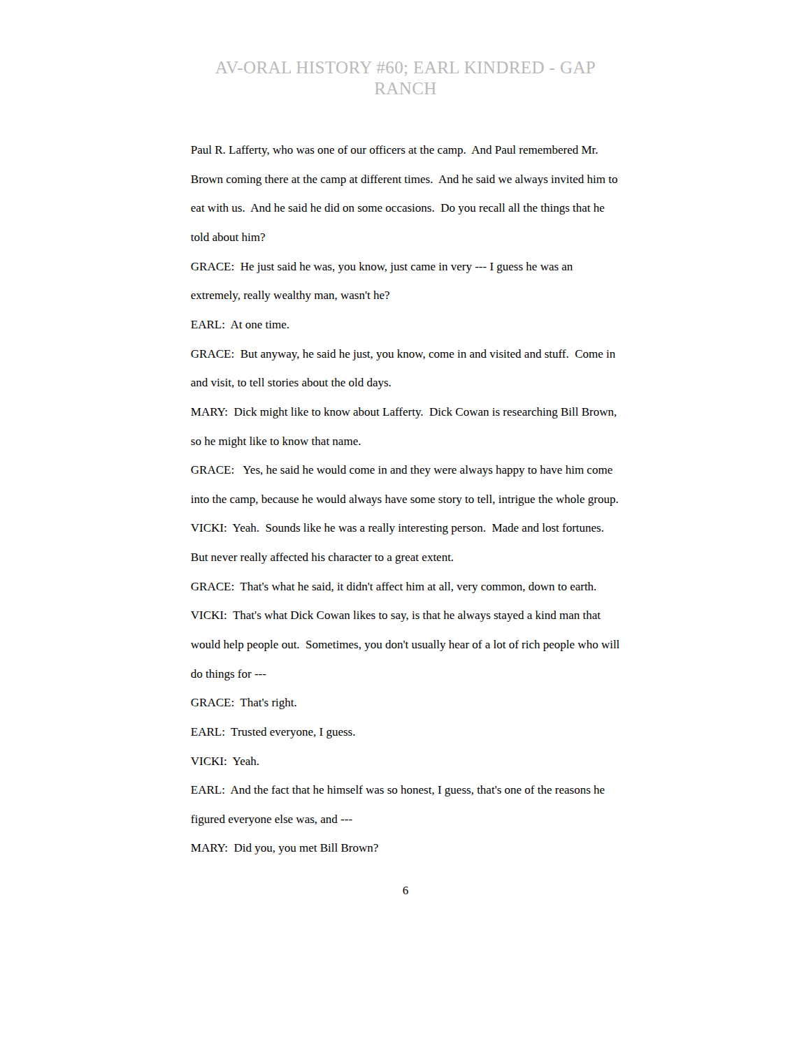AV-ORAL HISTORY #60; EARL KINDRED - GAP RANCH
Paul R. Lafferty, who was one of our officers at the camp. And Paul remembered Mr. Brown coming there at the camp at different times. And he said we always invited him to eat with us. And he said he did on some occasions. Do you recall all the things that he told about him?
GRACE: He just said he was, you know, just came in very --- I guess he was an extremely, really wealthy man, wasn't he?
EARL: At one time.
GRACE: But anyway, he said he just, you know, come in and visited and stuff. Come in and visit, to tell stories about the old days.
MARY: Dick might like to know about Lafferty. Dick Cowan is researching Bill Brown, so he might like to know that name.
GRACE: Yes, he said he would come in and they were always happy to have him come into the camp, because he would always have some story to tell, intrigue the whole group.
VICKI: Yeah. Sounds like he was a really interesting person. Made and lost fortunes. But never really affected his character to a great extent.
GRACE: That's what he said, it didn't affect him at all, very common, down to earth.
VICKI: That's what Dick Cowan likes to say, is that he always stayed a kind man that would help people out. Sometimes, you don't usually hear of a lot of rich people who will do things for ---
GRACE: That's right.
EARL: Trusted everyone, I guess.
VICKI: Yeah.
EARL: And the fact that he himself was so honest, I guess, that's one of the reasons he figured everyone else was, and ---
MARY: Did you, you met Bill Brown?
6